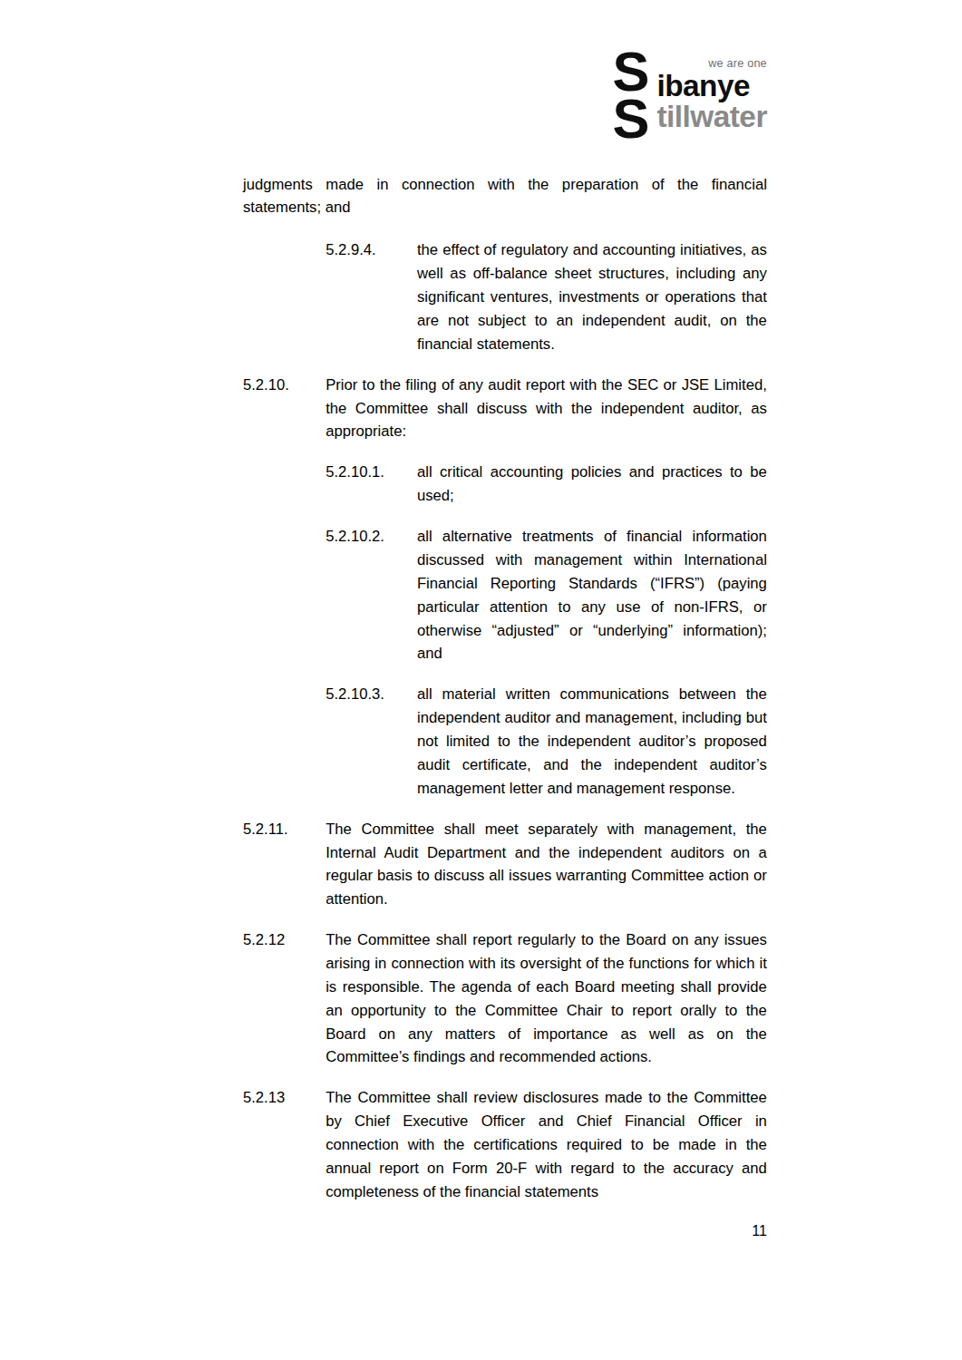S
S
we are one
ibanye
tillwater
judgments made in connection with the preparation of the financial statements; and
5.2.9.4.
the effect of regulatory and accounting initiatives, as well as off-balance sheet structures, including any significant ventures, investments or operations that are not subject to an independent audit, on the financial statements.
5.2.10.
Prior to the filing of any audit report with the SEC or JSE Limited, the Committee shall discuss with the independent auditor, as appropriate:
5.2.10.1.
all critical accounting policies and practices to be used;
5.2.10.2.
all alternative treatments of financial information discussed with management within International Financial Reporting Standards (“IFRS”) (paying particular attention to any use of non-IFRS, or otherwise “adjusted” or “underlying” information); and
5.2.10.3.
all material written communications between the independent auditor and management, including but not limited to the independent auditor’s proposed audit certificate, and the independent auditor’s management letter and management response.
5.2.11.
The Committee shall meet separately with management, the Internal Audit Department and the independent auditors on a regular basis to discuss all issues warranting Committee action or attention.
5.2.12
The Committee shall report regularly to the Board on any issues arising in connection with its oversight of the functions for which it is responsible. The agenda of each Board meeting shall provide an opportunity to the Committee Chair to report orally to the Board on any matters of importance as well as on the Committee’s findings and recommended actions.
5.2.13
The Committee shall review disclosures made to the Committee by Chief Executive Officer and Chief Financial Officer in connection with the certifications required to be made in the annual report on Form 20-F with regard to the accuracy and completeness of the financial statements
11